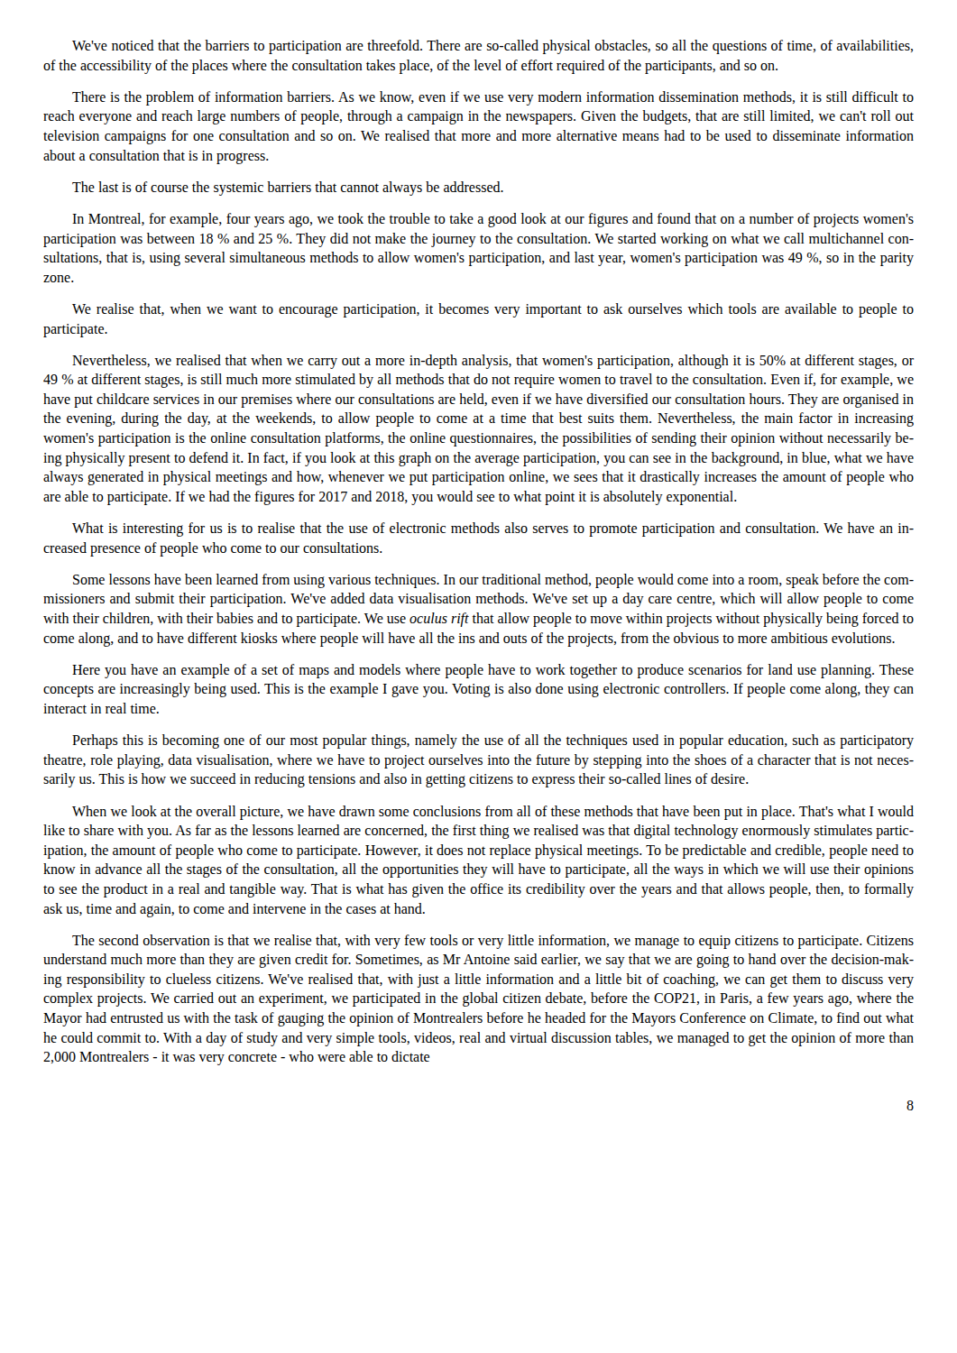We've noticed that the barriers to participation are threefold. There are so-called physical obstacles, so all the questions of time, of availabilities, of the accessibility of the places where the consultation takes place, of the level of effort required of the participants, and so on.
There is the problem of information barriers. As we know, even if we use very modern information dissemination methods, it is still difficult to reach everyone and reach large numbers of people, through a campaign in the newspapers. Given the budgets, that are still limited, we can't roll out television campaigns for one consultation and so on. We realised that more and more alternative means had to be used to disseminate information about a consultation that is in progress.
The last is of course the systemic barriers that cannot always be addressed.
In Montreal, for example, four years ago, we took the trouble to take a good look at our figures and found that on a number of projects women's participation was between 18 % and 25 %. They did not make the journey to the consultation. We started working on what we call multichannel consultations, that is, using several simultaneous methods to allow women's participation, and last year, women's participation was 49 %, so in the parity zone.
We realise that, when we want to encourage participation, it becomes very important to ask ourselves which tools are available to people to participate.
Nevertheless, we realised that when we carry out a more in-depth analysis, that women's participation, although it is 50% at different stages, or 49 % at different stages, is still much more stimulated by all methods that do not require women to travel to the consultation. Even if, for example, we have put childcare services in our premises where our consultations are held, even if we have diversified our consultation hours. They are organised in the evening, during the day, at the weekends, to allow people to come at a time that best suits them. Nevertheless, the main factor in increasing women's participation is the online consultation platforms, the online questionnaires, the possibilities of sending their opinion without necessarily being physically present to defend it. In fact, if you look at this graph on the average participation, you can see in the background, in blue, what we have always generated in physical meetings and how, whenever we put participation online, we sees that it drastically increases the amount of people who are able to participate. If we had the figures for 2017 and 2018, you would see to what point it is absolutely exponential.
What is interesting for us is to realise that the use of electronic methods also serves to promote participation and consultation. We have an increased presence of people who come to our consultations.
Some lessons have been learned from using various techniques. In our traditional method, people would come into a room, speak before the commissioners and submit their participation. We've added data visualisation methods. We've set up a day care centre, which will allow people to come with their children, with their babies and to participate. We use oculus rift that allow people to move within projects without physically being forced to come along, and to have different kiosks where people will have all the ins and outs of the projects, from the obvious to more ambitious evolutions.
Here you have an example of a set of maps and models where people have to work together to produce scenarios for land use planning. These concepts are increasingly being used. This is the example I gave you. Voting is also done using electronic controllers. If people come along, they can interact in real time.
Perhaps this is becoming one of our most popular things, namely the use of all the techniques used in popular education, such as participatory theatre, role playing, data visualisation, where we have to project ourselves into the future by stepping into the shoes of a character that is not necessarily us. This is how we succeed in reducing tensions and also in getting citizens to express their so-called lines of desire.
When we look at the overall picture, we have drawn some conclusions from all of these methods that have been put in place. That's what I would like to share with you. As far as the lessons learned are concerned, the first thing we realised was that digital technology enormously stimulates participation, the amount of people who come to participate. However, it does not replace physical meetings. To be predictable and credible, people need to know in advance all the stages of the consultation, all the opportunities they will have to participate, all the ways in which we will use their opinions to see the product in a real and tangible way. That is what has given the office its credibility over the years and that allows people, then, to formally ask us, time and again, to come and intervene in the cases at hand.
The second observation is that we realise that, with very few tools or very little information, we manage to equip citizens to participate. Citizens understand much more than they are given credit for. Sometimes, as Mr Antoine said earlier, we say that we are going to hand over the decision-making responsibility to clueless citizens. We've realised that, with just a little information and a little bit of coaching, we can get them to discuss very complex projects. We carried out an experiment, we participated in the global citizen debate, before the COP21, in Paris, a few years ago, where the Mayor had entrusted us with the task of gauging the opinion of Montrealers before he headed for the Mayors Conference on Climate, to find out what he could commit to. With a day of study and very simple tools, videos, real and virtual discussion tables, we managed to get the opinion of more than 2,000 Montrealers - it was very concrete - who were able to dictate
8